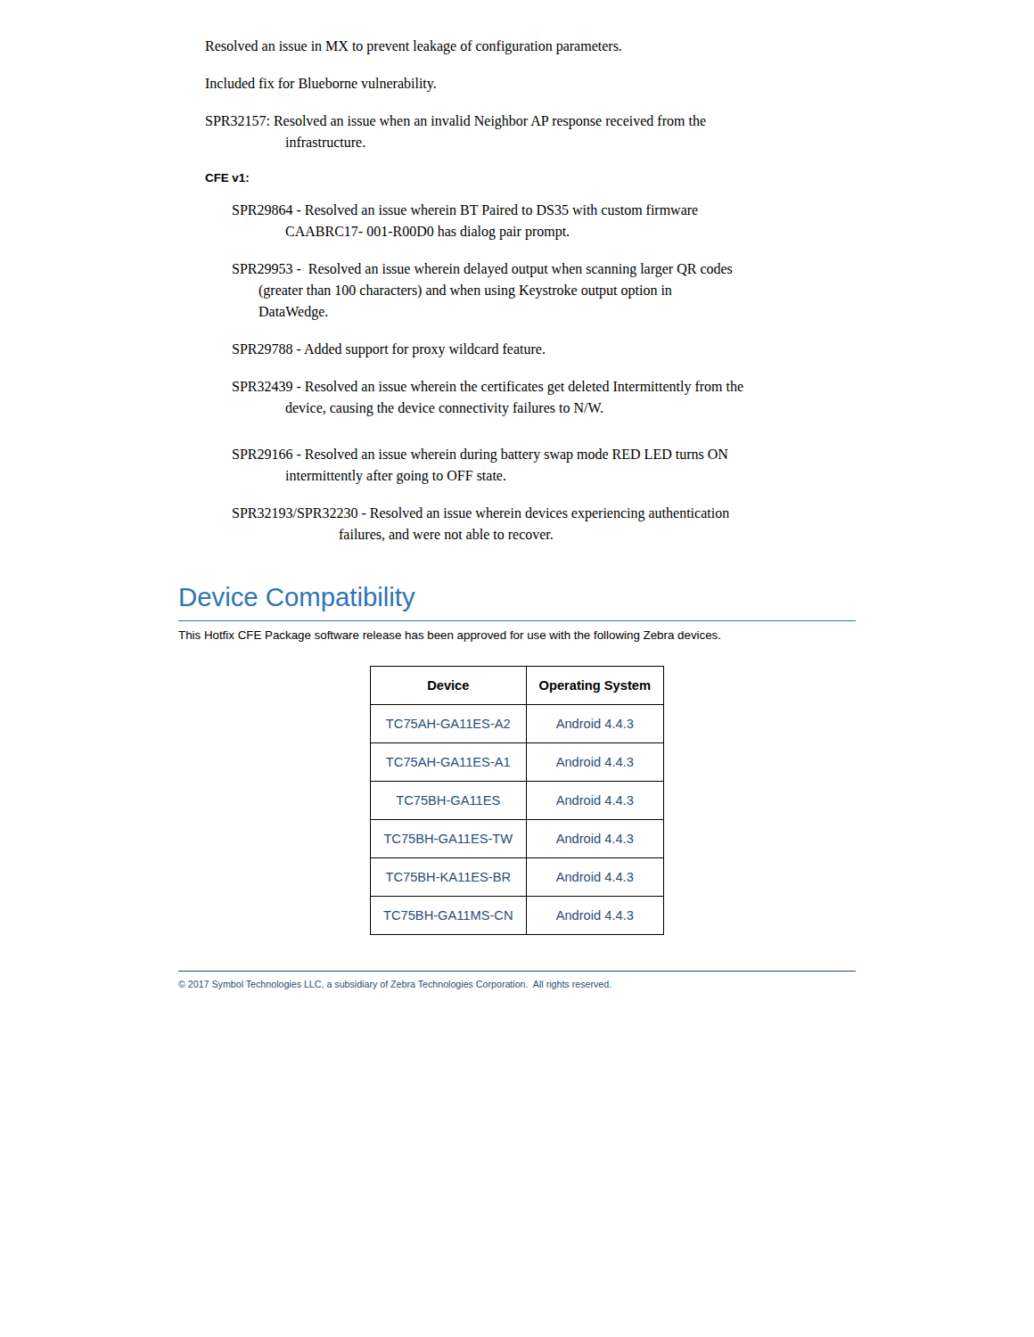Resolved an issue in MX to prevent leakage of configuration parameters.
Included fix for Blueborne vulnerability.
SPR32157: Resolved an issue when an invalid Neighbor AP response received from the infrastructure.
CFE v1:
SPR29864 - Resolved an issue wherein BT Paired to DS35 with custom firmware CAABRC17- 001-R00D0 has dialog pair prompt.
SPR29953 - Resolved an issue wherein delayed output when scanning larger QR codes (greater than 100 characters) and when using Keystroke output option in DataWedge.
SPR29788 - Added support for proxy wildcard feature.
SPR32439 - Resolved an issue wherein the certificates get deleted Intermittently from the device, causing the device connectivity failures to N/W.
SPR29166 - Resolved an issue wherein during battery swap mode RED LED turns ON intermittently after going to OFF state.
SPR32193/SPR32230 - Resolved an issue wherein devices experiencing authentication failures, and were not able to recover.
Device Compatibility
This Hotfix CFE Package software release has been approved for use with the following Zebra devices.
| Device | Operating System |
| --- | --- |
| TC75AH-GA11ES-A2 | Android 4.4.3 |
| TC75AH-GA11ES-A1 | Android 4.4.3 |
| TC75BH-GA11ES | Android 4.4.3 |
| TC75BH-GA11ES-TW | Android 4.4.3 |
| TC75BH-KA11ES-BR | Android 4.4.3 |
| TC75BH-GA11MS-CN | Android 4.4.3 |
© 2017 Symbol Technologies LLC, a subsidiary of Zebra Technologies Corporation. All rights reserved.